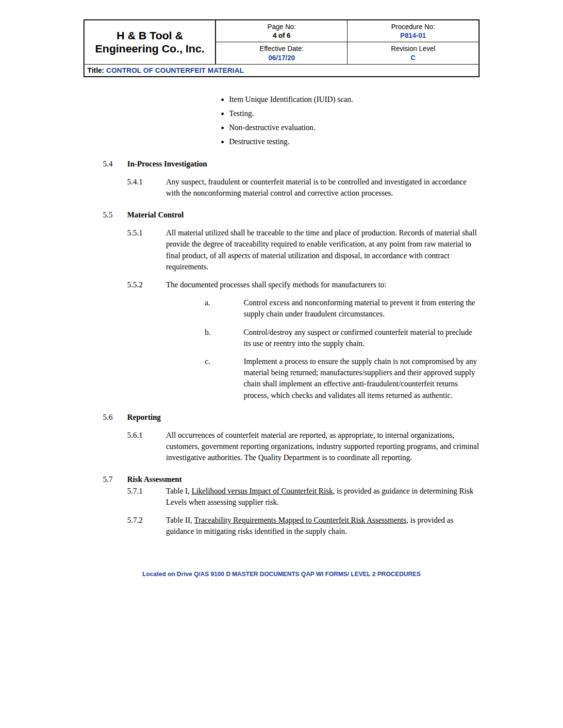| H & B Tool & Engineering Co., Inc. | Page No: 4 of 6 | Procedure No: P814-01 |
| Effective Date: 06/17/20 | Revision Level C |
| Title: CONTROL OF COUNTERFEIT MATERIAL |
Item Unique Identification (IUID) scan.
Testing.
Non-destructive evaluation.
Destructive testing.
5.4
In-Process Investigation
5.4.1
Any suspect, fraudulent or counterfeit material is to be controlled and investigated in accordance with the nonconforming material control and corrective action processes.
5.5
Material Control
5.5.1
All material utilized shall be traceable to the time and place of production. Records of material shall provide the degree of traceability required to enable verification, at any point from raw material to final product, of all aspects of material utilization and disposal, in accordance with contract requirements.
5.5.2
The documented processes shall specify methods for manufacturers to:
a.
Control excess and nonconforming material to prevent it from entering the supply chain under fraudulent circumstances.
b.
Control/destroy any suspect or confirmed counterfeit material to preclude its use or reentry into the supply chain.
c.
Implement a process to ensure the supply chain is not compromised by any material being returned; manufactures/suppliers and their approved supply chain shall implement an effective anti-fraudulent/counterfeit returns process, which checks and validates all items returned as authentic.
5.6
Reporting
5.6.1
All occurrences of counterfeit material are reported, as appropriate, to internal organizations, customers, government reporting organizations, industry supported reporting programs, and criminal investigative authorities. The Quality Department is to coordinate all reporting.
5.7
Risk Assessment
5.7.1
Table I, Likelihood versus Impact of Counterfeit Risk, is provided as guidance in determining Risk Levels when assessing supplier risk.
5.7.2
Table II, Traceability Requirements Mapped to Counterfeit Risk Assessments, is provided as guidance in mitigating risks identified in the supply chain.
Located on Drive Q/AS 9100 D MASTER DOCUMENTS QAP WI FORMS/ LEVEL 2 PROCEDURES